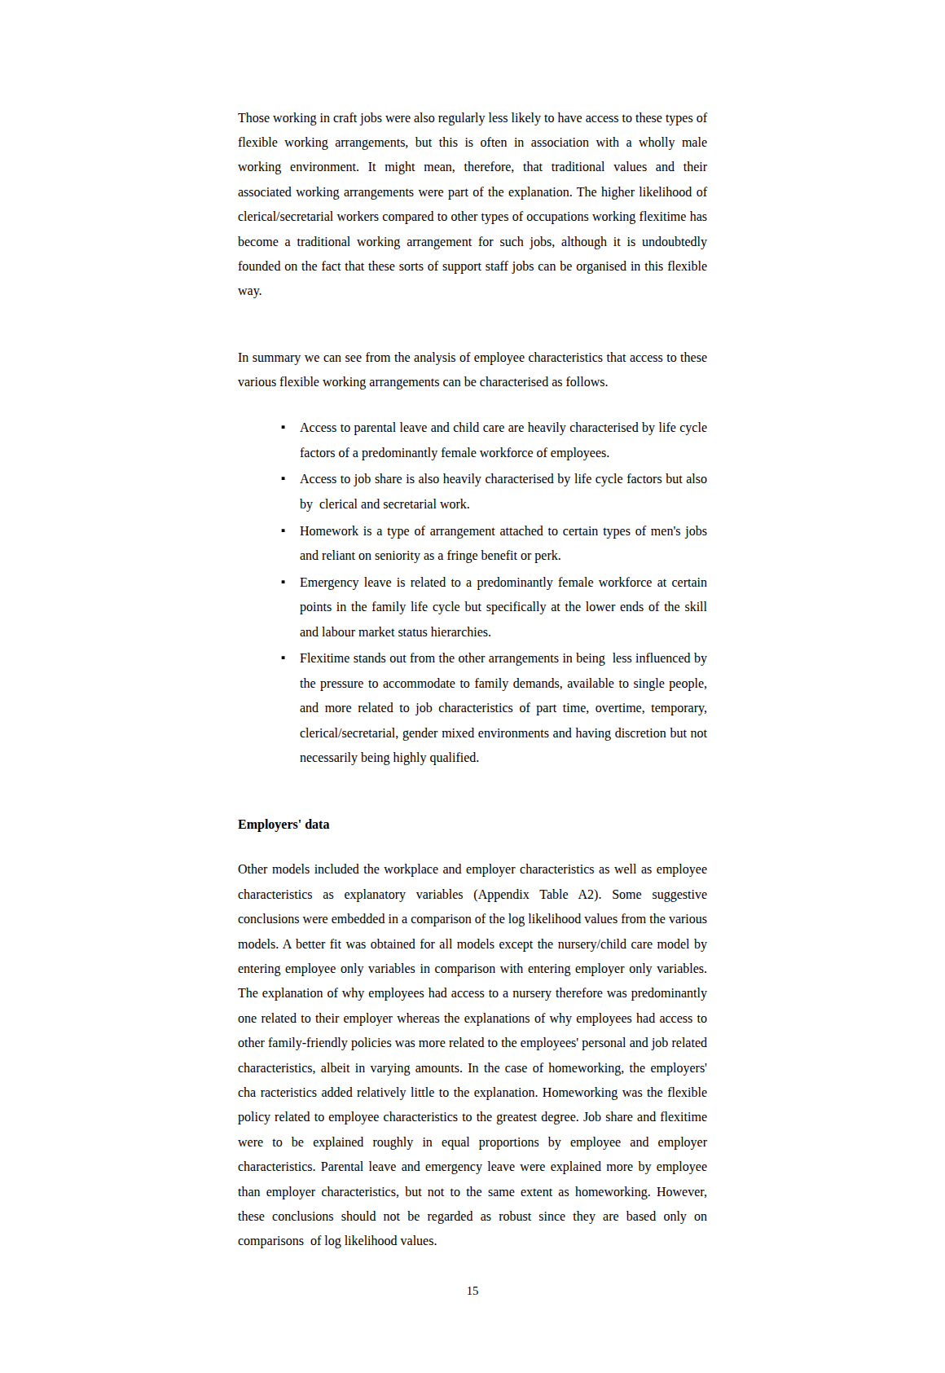Those working in craft jobs were also regularly less likely to have access to these types of flexible working arrangements, but this is often in association with a wholly male working environment. It might mean, therefore, that traditional values and their associated working arrangements were part of the explanation. The higher likelihood of clerical/secretarial workers compared to other types of occupations working flexitime has become a traditional working arrangement for such jobs, although it is undoubtedly founded on the fact that these sorts of support staff jobs can be organised in this flexible way.
In summary we can see from the analysis of employee characteristics that access to these various flexible working arrangements can be characterised as follows.
Access to parental leave and child care are heavily characterised by life cycle factors of a predominantly female workforce of employees.
Access to job share is also heavily characterised by life cycle factors but also by clerical and secretarial work.
Homework is a type of arrangement attached to certain types of men's jobs and reliant on seniority as a fringe benefit or perk.
Emergency leave is related to a predominantly female workforce at certain points in the family life cycle but specifically at the lower ends of the skill and labour market status hierarchies.
Flexitime stands out from the other arrangements in being less influenced by the pressure to accommodate to family demands, available to single people, and more related to job characteristics of part time, overtime, temporary, clerical/secretarial, gender mixed environments and having discretion but not necessarily being highly qualified.
Employers' data
Other models included the workplace and employer characteristics as well as employee characteristics as explanatory variables (Appendix Table A2). Some suggestive conclusions were embedded in a comparison of the log likelihood values from the various models. A better fit was obtained for all models except the nursery/child care model by entering employee only variables in comparison with entering employer only variables. The explanation of why employees had access to a nursery therefore was predominantly one related to their employer whereas the explanations of why employees had access to other family-friendly policies was more related to the employees' personal and job related characteristics, albeit in varying amounts. In the case of homeworking, the employers' cha racteristics added relatively little to the explanation. Homeworking was the flexible policy related to employee characteristics to the greatest degree. Job share and flexitime were to be explained roughly in equal proportions by employee and employer characteristics. Parental leave and emergency leave were explained more by employee than employer characteristics, but not to the same extent as homeworking. However, these conclusions should not be regarded as robust since they are based only on comparisons of log likelihood values.
15